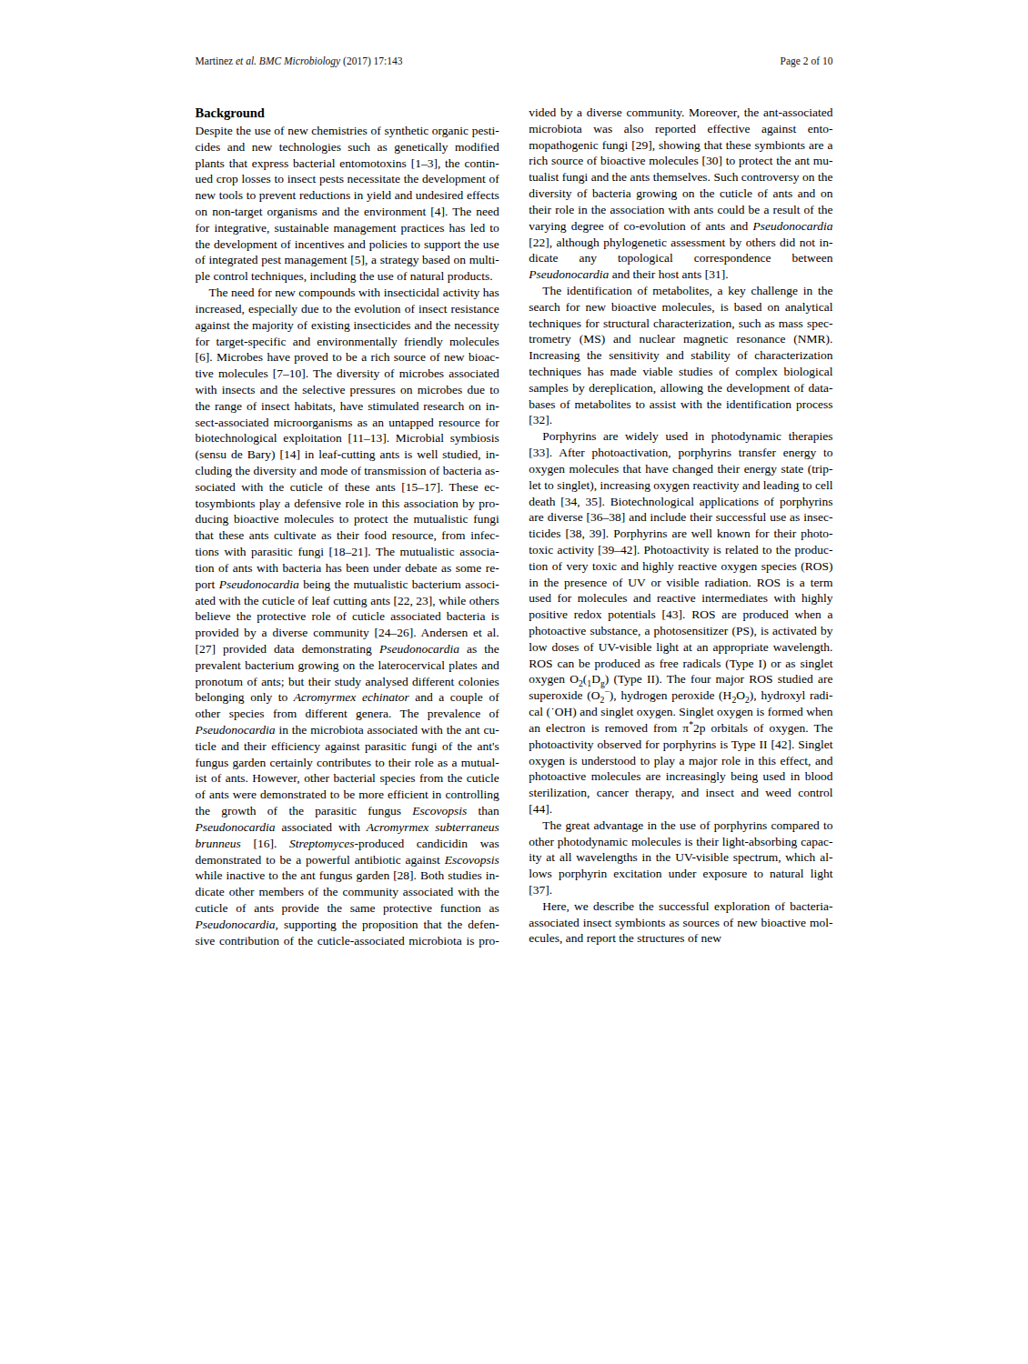Martinez et al. BMC Microbiology (2017) 17:143
Page 2 of 10
Background
Despite the use of new chemistries of synthetic organic pesticides and new technologies such as genetically modified plants that express bacterial entomotoxins [1–3], the continued crop losses to insect pests necessitate the development of new tools to prevent reductions in yield and undesired effects on non-target organisms and the environment [4]. The need for integrative, sustainable management practices has led to the development of incentives and policies to support the use of integrated pest management [5], a strategy based on multiple control techniques, including the use of natural products.
The need for new compounds with insecticidal activity has increased, especially due to the evolution of insect resistance against the majority of existing insecticides and the necessity for target-specific and environmentally friendly molecules [6]. Microbes have proved to be a rich source of new bioactive molecules [7–10]. The diversity of microbes associated with insects and the selective pressures on microbes due to the range of insect habitats, have stimulated research on insect-associated microorganisms as an untapped resource for biotechnological exploitation [11–13]. Microbial symbiosis (sensu de Bary) [14] in leaf-cutting ants is well studied, including the diversity and mode of transmission of bacteria associated with the cuticle of these ants [15–17]. These ectosymbionts play a defensive role in this association by producing bioactive molecules to protect the mutualistic fungi that these ants cultivate as their food resource, from infections with parasitic fungi [18–21]. The mutualistic association of ants with bacteria has been under debate as some report Pseudonocardia being the mutualistic bacterium associated with the cuticle of leaf cutting ants [22, 23], while others believe the protective role of cuticle associated bacteria is provided by a diverse community [24–26]. Andersen et al. [27] provided data demonstrating Pseudonocardia as the prevalent bacterium growing on the laterocervical plates and pronotum of ants; but their study analysed different colonies belonging only to Acromyrmex echinator and a couple of other species from different genera. The prevalence of Pseudonocardia in the microbiota associated with the ant cuticle and their efficiency against parasitic fungi of the ant's fungus garden certainly contributes to their role as a mutualist of ants. However, other bacterial species from the cuticle of ants were demonstrated to be more efficient in controlling the growth of the parasitic fungus Escovopsis than Pseudonocardia associated with Acromyrmex subterraneus brunneus [16]. Streptomyces-produced candicidin was demonstrated to be a powerful antibiotic against Escovopsis while inactive to the ant fungus garden [28]. Both studies indicate other members of the community associated with the cuticle of ants provide the same protective function as Pseudonocardia, supporting the proposition that the defensive contribution of the cuticle-associated microbiota is provided by a diverse community. Moreover, the ant-associated microbiota was also reported effective against entomopathogenic fungi [29], showing that these symbionts are a rich source of bioactive molecules [30] to protect the ant mutualist fungi and the ants themselves. Such controversy on the diversity of bacteria growing on the cuticle of ants and on their role in the association with ants could be a result of the varying degree of co-evolution of ants and Pseudonocardia [22], although phylogenetic assessment by others did not indicate any topological correspondence between Pseudonocardia and their host ants [31].
The identification of metabolites, a key challenge in the search for new bioactive molecules, is based on analytical techniques for structural characterization, such as mass spectrometry (MS) and nuclear magnetic resonance (NMR). Increasing the sensitivity and stability of characterization techniques has made viable studies of complex biological samples by dereplication, allowing the development of databases of metabolites to assist with the identification process [32].
Porphyrins are widely used in photodynamic therapies [33]. After photoactivation, porphyrins transfer energy to oxygen molecules that have changed their energy state (triplet to singlet), increasing oxygen reactivity and leading to cell death [34, 35]. Biotechnological applications of porphyrins are diverse [36–38] and include their successful use as insecticides [38, 39]. Porphyrins are well known for their phototoxic activity [39–42]. Photoactivity is related to the production of very toxic and highly reactive oxygen species (ROS) in the presence of UV or visible radiation. ROS is a term used for molecules and reactive intermediates with highly positive redox potentials [43]. ROS are produced when a photoactive substance, a photosensitizer (PS), is activated by low doses of UV-visible light at an appropriate wavelength. ROS can be produced as free radicals (Type I) or as singlet oxygen O2(1Dg) (Type II). The four major ROS studied are superoxide (O2−), hydrogen peroxide (H2O2), hydroxyl radical (˙OH) and singlet oxygen. Singlet oxygen is formed when an electron is removed from π*2p orbitals of oxygen. The photoactivity observed for porphyrins is Type II [42]. Singlet oxygen is understood to play a major role in this effect, and photoactive molecules are increasingly being used in blood sterilization, cancer therapy, and insect and weed control [44].
The great advantage in the use of porphyrins compared to other photodynamic molecules is their light-absorbing capacity at all wavelengths in the UV-visible spectrum, which allows porphyrin excitation under exposure to natural light [37].
Here, we describe the successful exploration of bacteria-associated insect symbionts as sources of new bioactive molecules, and report the structures of new